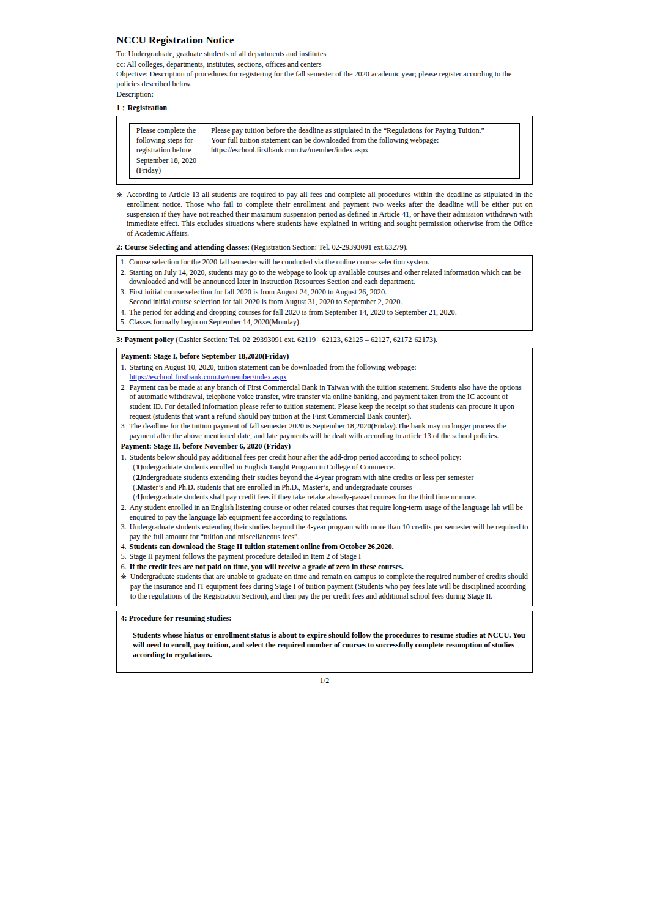NCCU Registration Notice
To: Undergraduate, graduate students of all departments and institutes
cc: All colleges, departments, institutes, sections, offices and centers
Objective: Description of procedures for registering for the fall semester of the 2020 academic year; please register according to the policies described below.
Description:
1：Registration
| Please complete the following steps for registration before September 18, 2020 (Friday) | Please pay tuition before the deadline as stipulated in the “Regulations for Paying Tuition.” Your full tuition statement can be downloaded from the following webpage: https://eschool.firstbank.com.tw/member/index.aspx |
※ According to Article 13 all students are required to pay all fees and complete all procedures within the deadline as stipulated in the enrollment notice. Those who fail to complete their enrollment and payment two weeks after the deadline will be either put on suspension if they have not reached their maximum suspension period as defined in Article 41, or have their admission withdrawn with immediate effect. This excludes situations where students have explained in writing and sought permission otherwise from the Office of Academic Affairs.
2: Course Selecting and attending classes: (Registration Section: Tel. 02-29393091 ext.63279).
1. Course selection for the 2020 fall semester will be conducted via the online course selection system.
2. Starting on July 14, 2020, students may go to the webpage to look up available courses and other related information which can be downloaded and will be announced later in Instruction Resources Section and each department.
3. First initial course selection for fall 2020 is from August 24, 2020 to August 26, 2020.
3. Second initial course selection for fall 2020 is from August 31, 2020 to September 2, 2020.
4. The period for adding and dropping courses for fall 2020 is from September 14, 2020 to September 21, 2020.
5. Classes formally begin on September 14, 2020(Monday).
3: Payment policy (Cashier Section: Tel. 02-29393091 ext. 62119 - 62123, 62125 – 62127, 62172-62173).
Payment: Stage I, before September 18,2020(Friday)
1. Starting on August 10, 2020, tuition statement can be downloaded from the following webpage:
https://eschool.firstbank.com.tw/member/index.aspx
2 Payment can be made at any branch of First Commercial Bank in Taiwan with the tuition statement. Students also have the options of automatic withdrawal, telephone voice transfer, wire transfer via online banking, and payment taken from the IC account of student ID. For detailed information please refer to tuition statement. Please keep the receipt so that students can procure it upon request (students that want a refund should pay tuition at the First Commercial Bank counter).
3 The deadline for the tuition payment of fall semester 2020 is September 18,2020(Friday).The bank may no longer process the payment after the above-mentioned date, and late payments will be dealt with according to article 13 of the school policies.
Payment: Stage II, before November 6, 2020 (Friday)
1. Students below should pay additional fees per credit hour after the add-drop period according to school policy:
（1）Undergraduate students enrolled in English Taught Program in College of Commerce.
（2）Undergraduate students extending their studies beyond the 4-year program with nine credits or less per semester
（3）Master’s and Ph.D. students that are enrolled in Ph.D., Master’s, and undergraduate courses
（4）Undergraduate students shall pay credit fees if they take retake already-passed courses for the third time or more.
2. Any student enrolled in an English listening course or other related courses that require long-term usage of the language lab will be enquired to pay the language lab equipment fee according to regulations.
3. Undergraduate students extending their studies beyond the 4-year program with more than 10 credits per semester will be required to pay the full amount for “tuition and miscellaneous fees”.
4. Students can download the Stage II tuition statement online from October 26,2020.
5. Stage II payment follows the payment procedure detailed in Item 2 of Stage I
6. If the credit fees are not paid on time, you will receive a grade of zero in these courses.
※Undergraduate students that are unable to graduate on time and remain on campus to complete the required number of credits should pay the insurance and IT equipment fees during Stage I of tuition payment (Students who pay fees late will be disciplined according to the regulations of the Registration Section), and then pay the per credit fees and additional school fees during Stage II.
4: Procedure for resuming studies:
Students whose hiatus or enrollment status is about to expire should follow the procedures to resume studies at NCCU. You will need to enroll, pay tuition, and select the required number of courses to successfully complete resumption of studies according to regulations.
1/2